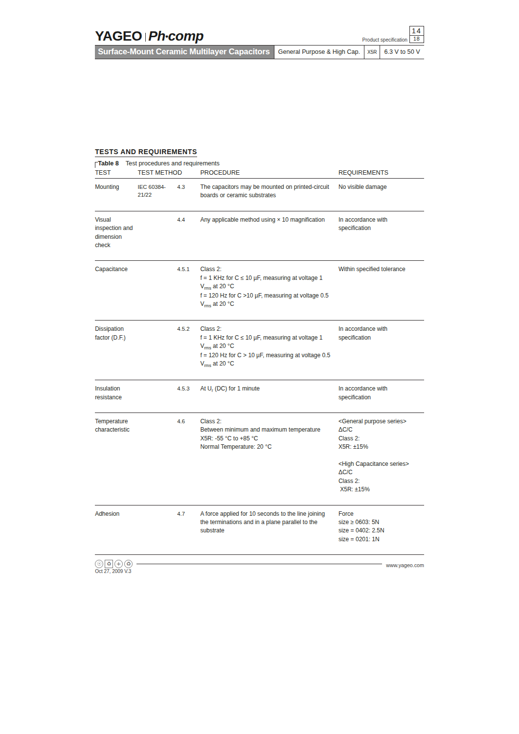YAGEO Ph•comp
Product specification
14
18
Surface-Mount Ceramic Multilayer Capacitors
General Purpose & High Cap.
X5R
6.3 V to 50 V
Tests and requirements
Table 8 Test procedures and requirements
| TEST | TEST METHOD | PROCEDURE | REQUIREMENTS |
| --- | --- | --- | --- |
| Mounting | IEC 60384-21/22 | 4.3 | The capacitors may be mounted on printed-circuit boards or ceramic substrates | No visible damage |
| Visual inspection and dimension check | | 4.4 | Any applicable method using × 10 magnification | In accordance with specification |
| Capacitance | | 4.5.1 | Class 2: f = 1 KHz for C ≤ 10 µF, measuring at voltage 1 V rms at 20 °C f = 120 Hz for C >10 µF, measuring at voltage 0.5 V rms at 20 °C | Within specified tolerance |
| Dissipation factor (D.F.) | | 4.5.2 | Class 2: f = 1 KHz for C ≤ 10 µF, measuring at voltage 1 V rms at 20 °C f = 120 Hz for C > 10 µF, measuring at voltage 0.5 V rms at 20 °C | In accordance with specification |
| Insulation resistance | | 4.5.3 | At U r (DC) for 1 minute | In accordance with specification |
| Temperature characteristic | | 4.6 | Class 2: Between minimum and maximum temperature X5R: -55 °C to +85 °C Normal Temperature: 20 °C | <General purpose series> ΔC/C Class 2: X5R: ±15% <High Capacitance series> ΔC/C Class 2: X5R: ±15% |
| Adhesion | | 4.7 | A force applied for 10 seconds to the line joining the terminations and in a plane parallel to the substrate | Force size ≥ 0603: 5N size = 0402: 2.5N size = 0201: 1N |
☉
♻
+
♻
www.yageo.com
Oct 27, 2009 V.3